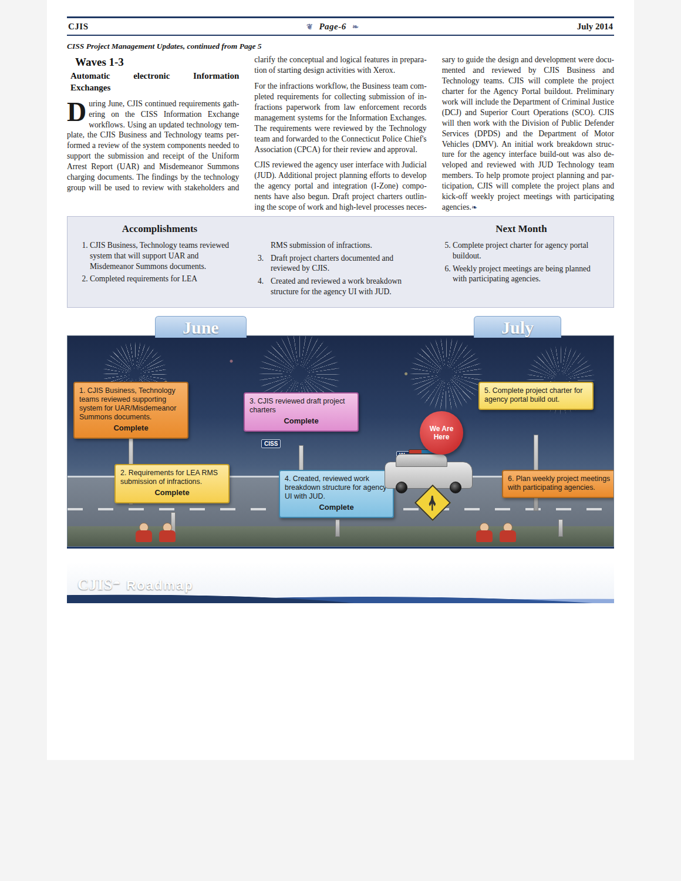CJIS
❦Page-6❧
July 2014
CISS Project Management Updates, continued from Page 5
Waves 1-3
Automatic electronic Information Exchanges
During June, CJIS continued requirements gathering on the CISS Information Exchange workflows. Using an updated technology template, the CJIS Business and Technology teams performed a review of the system components needed to support the submission and receipt of the Uniform Arrest Report (UAR) and Misdemeanor Summons charging documents. The findings by the technology group will be used to review with stakeholders and clarify the conceptual and logical features in preparation of starting design activities with Xerox.
For the infractions workflow, the Business team completed requirements for collecting submission of infractions paperwork from law enforcement records management systems for the Information Exchanges. The requirements were reviewed by the Technology team and forwarded to the Connecticut Police Chief's Association (CPCA) for their review and approval.
CJIS reviewed the agency user interface with Judicial (JUD). Additional project planning efforts to develop the agency portal and integration (I-Zone) components have also begun. Draft project charters outlining the scope of work and high-level processes necessary to guide the design and development were documented and reviewed by CJIS Business and Technology teams. CJIS will complete the project charter for the Agency Portal buildout. Preliminary work will include the Department of Criminal Justice (DCJ) and Superior Court Operations (SCO). CJIS will then work with the Division of Public Defender Services (DPDS) and the Department of Motor Vehicles (DMV). An initial work breakdown structure for the agency interface build-out was also developed and reviewed with JUD Technology team members. To help promote project planning and participation, CJIS will complete the project plans and kick-off weekly project meetings with participating agencies.❧
Accomplishments
CJIS Business, Technology teams reviewed system that will support UAR and Misdemeanor Summons documents.
Completed requirements for LEA
RMS submission of infractions.
Draft project charters documented and reviewed by CJIS.
Created and reviewed a work breakdown structure for the agency UI with JUD.
Next Month
Complete project charter for agency portal buildout.
Weekly project meetings are being planned with participating agencies.
June
July
1. CJIS Business, Technology teams reviewed supporting system for UAR/Misdemeanor Summons documents. Complete
2. Requirements for LEA RMS submission of infractions. Complete
3. CJIS reviewed draft project charters Complete
4. Created, reviewed work breakdown structure for agency UI with JUD. Complete
5. Complete project charter for agency portal build out.
6. Plan weekly project meetings with participating agencies.
CISS
Waves
We Are
Here
CJIS☁ Roadmap